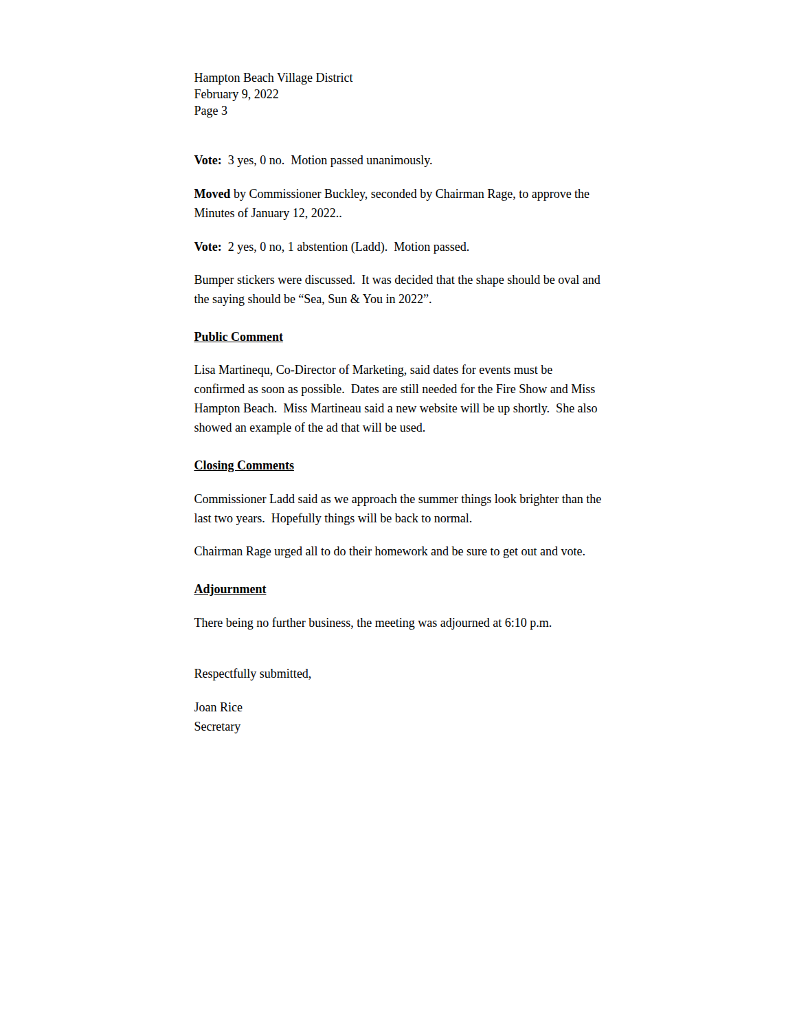Hampton Beach Village District
February 9, 2022
Page 3
Vote: 3 yes, 0 no. Motion passed unanimously.
Moved by Commissioner Buckley, seconded by Chairman Rage, to approve the Minutes of January 12, 2022..
Vote: 2 yes, 0 no, 1 abstention (Ladd). Motion passed.
Bumper stickers were discussed. It was decided that the shape should be oval and the saying should be “Sea, Sun & You in 2022”.
Public Comment
Lisa Martinequ, Co-Director of Marketing, said dates for events must be confirmed as soon as possible. Dates are still needed for the Fire Show and Miss Hampton Beach. Miss Martineau said a new website will be up shortly. She also showed an example of the ad that will be used.
Closing Comments
Commissioner Ladd said as we approach the summer things look brighter than the last two years. Hopefully things will be back to normal.
Chairman Rage urged all to do their homework and be sure to get out and vote.
Adjournment
There being no further business, the meeting was adjourned at 6:10 p.m.
Respectfully submitted,
Joan Rice
Secretary